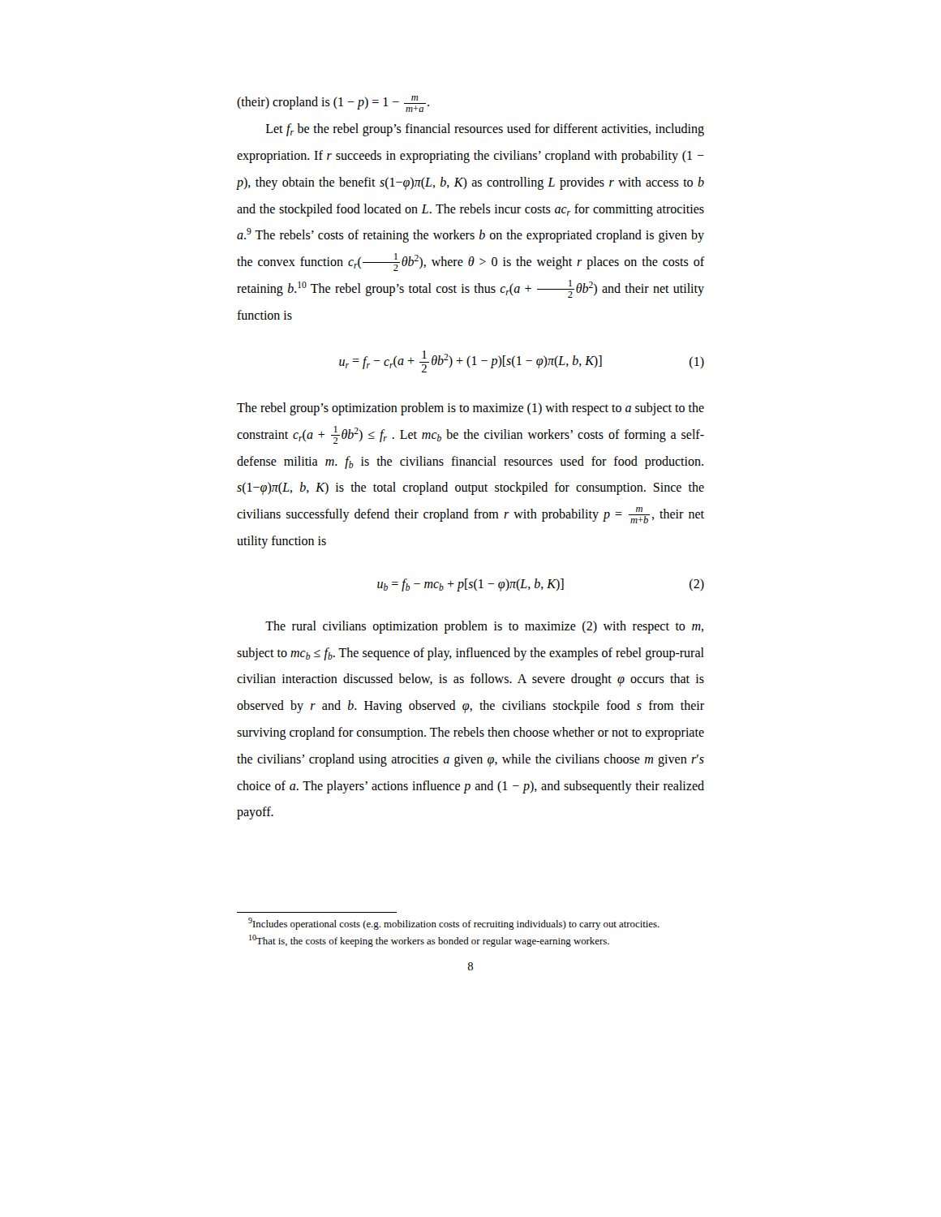(their) cropland is (1 − p) = 1 − mm+a.
Let fr be the rebel group’s financial resources used for different activities, including expropriation. If r succeeds in expropriating the civilians’ cropland with probability (1 − p), they obtain the benefit s(1−φ)π(L, b, K) as controlling L provides r with access to b and the stockpiled food located on L. The rebels incur costs acr for committing atrocities a.9 The rebels’ costs of retaining the workers b on the expropriated cropland is given by the convex function cr(12 θb2), where θ > 0 is the weight r places on the costs of retaining b.10 The rebel group’s total cost is thus cr(a + 12 θb2) and their net utility function is
ur = fr − cr(a + 12 θb2) + (1 − p)[s(1 − φ)π(L, b, K)] (1)
The rebel group’s optimization problem is to maximize (1) with respect to a subject to the constraint cr(a + 12 θb2) ≤ fr . Let mcb be the civilian workers’ costs of forming a self-defense militia m. fb is the civilians financial resources used for food production. s(1−φ)π(L, b, K) is the total cropland output stockpiled for consumption. Since the civilians successfully defend their cropland from r with probability p = mm+b, their net utility function is
ub = fb − mcb + p[s(1 − φ)π(L, b, K)] (2)
The rural civilians optimization problem is to maximize (2) with respect to m, subject to mcb ≤ fb. The sequence of play, influenced by the examples of rebel group-rural civilian interaction discussed below, is as follows. A severe drought φ occurs that is observed by r and b. Having observed φ, the civilians stockpile food s from their surviving cropland for consumption. The rebels then choose whether or not to expropriate the civilians’ cropland using atrocities a given φ, while the civilians choose m given r′s choice of a. The players’ actions influence p and (1 − p), and subsequently their realized payoff.
9Includes operational costs (e.g. mobilization costs of recruiting individuals) to carry out atrocities.
10That is, the costs of keeping the workers as bonded or regular wage-earning workers.
8